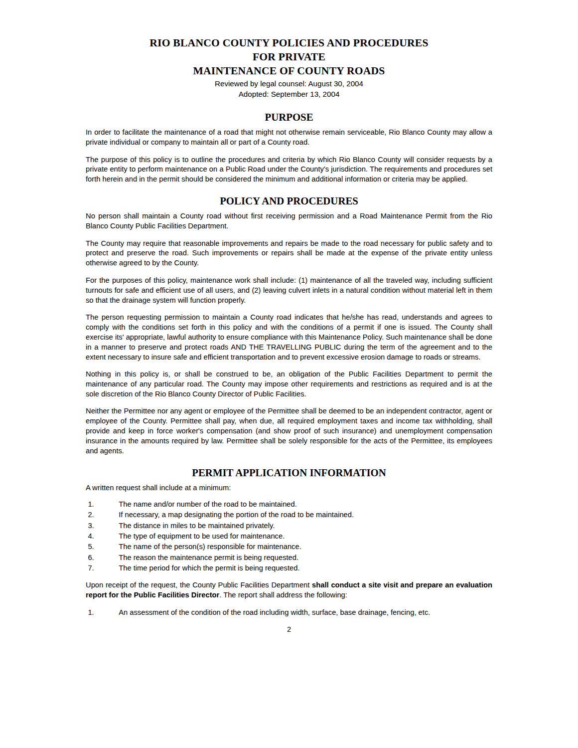RIO BLANCO COUNTY POLICIES AND PROCEDURES
FOR PRIVATE
MAINTENANCE OF COUNTY ROADS
Reviewed by legal counsel: August 30, 2004
Adopted: September 13, 2004
PURPOSE
In order to facilitate the maintenance of a road that might not otherwise remain serviceable, Rio Blanco County may allow a private individual or company to maintain all or part of a County road.
The purpose of this policy is to outline the procedures and criteria by which Rio Blanco County will consider requests by a private entity to perform maintenance on a Public Road under the County's jurisdiction. The requirements and procedures set forth herein and in the permit should be considered the minimum and additional information or criteria may be applied.
POLICY AND PROCEDURES
No person shall maintain a County road without first receiving permission and a Road Maintenance Permit from the Rio Blanco County Public Facilities Department.
The County may require that reasonable improvements and repairs be made to the road necessary for public safety and to protect and preserve the road. Such improvements or repairs shall be made at the expense of the private entity unless otherwise agreed to by the County.
For the purposes of this policy, maintenance work shall include: (1) maintenance of all the traveled way, including sufficient turnouts for safe and efficient use of all users, and (2) leaving culvert inlets in a natural condition without material left in them so that the drainage system will function properly.
The person requesting permission to maintain a County road indicates that he/she has read, understands and agrees to comply with the conditions set forth in this policy and with the conditions of a permit if one is issued. The County shall exercise its' appropriate, lawful authority to ensure compliance with this Maintenance Policy. Such maintenance shall be done in a manner to preserve and protect roads AND THE TRAVELLING PUBLIC during the term of the agreement and to the extent necessary to insure safe and efficient transportation and to prevent excessive erosion damage to roads or streams.
Nothing in this policy is, or shall be construed to be, an obligation of the Public Facilities Department to permit the maintenance of any particular road. The County may impose other requirements and restrictions as required and is at the sole discretion of the Rio Blanco County Director of Public Facilities.
Neither the Permittee nor any agent or employee of the Permittee shall be deemed to be an independent contractor, agent or employee of the County. Permittee shall pay, when due, all required employment taxes and income tax withholding, shall provide and keep in force worker's compensation (and show proof of such insurance) and unemployment compensation insurance in the amounts required by law. Permittee shall be solely responsible for the acts of the Permittee, its employees and agents.
PERMIT APPLICATION INFORMATION
A written request shall include at a minimum:
1. The name and/or number of the road to be maintained.
2. If necessary, a map designating the portion of the road to be maintained.
3. The distance in miles to be maintained privately.
4. The type of equipment to be used for maintenance.
5. The name of the person(s) responsible for maintenance.
6. The reason the maintenance permit is being requested.
7. The time period for which the permit is being requested.
Upon receipt of the request, the County Public Facilities Department shall conduct a site visit and prepare an evaluation report for the Public Facilities Director. The report shall address the following:
1. An assessment of the condition of the road including width, surface, base drainage, fencing, etc.
2